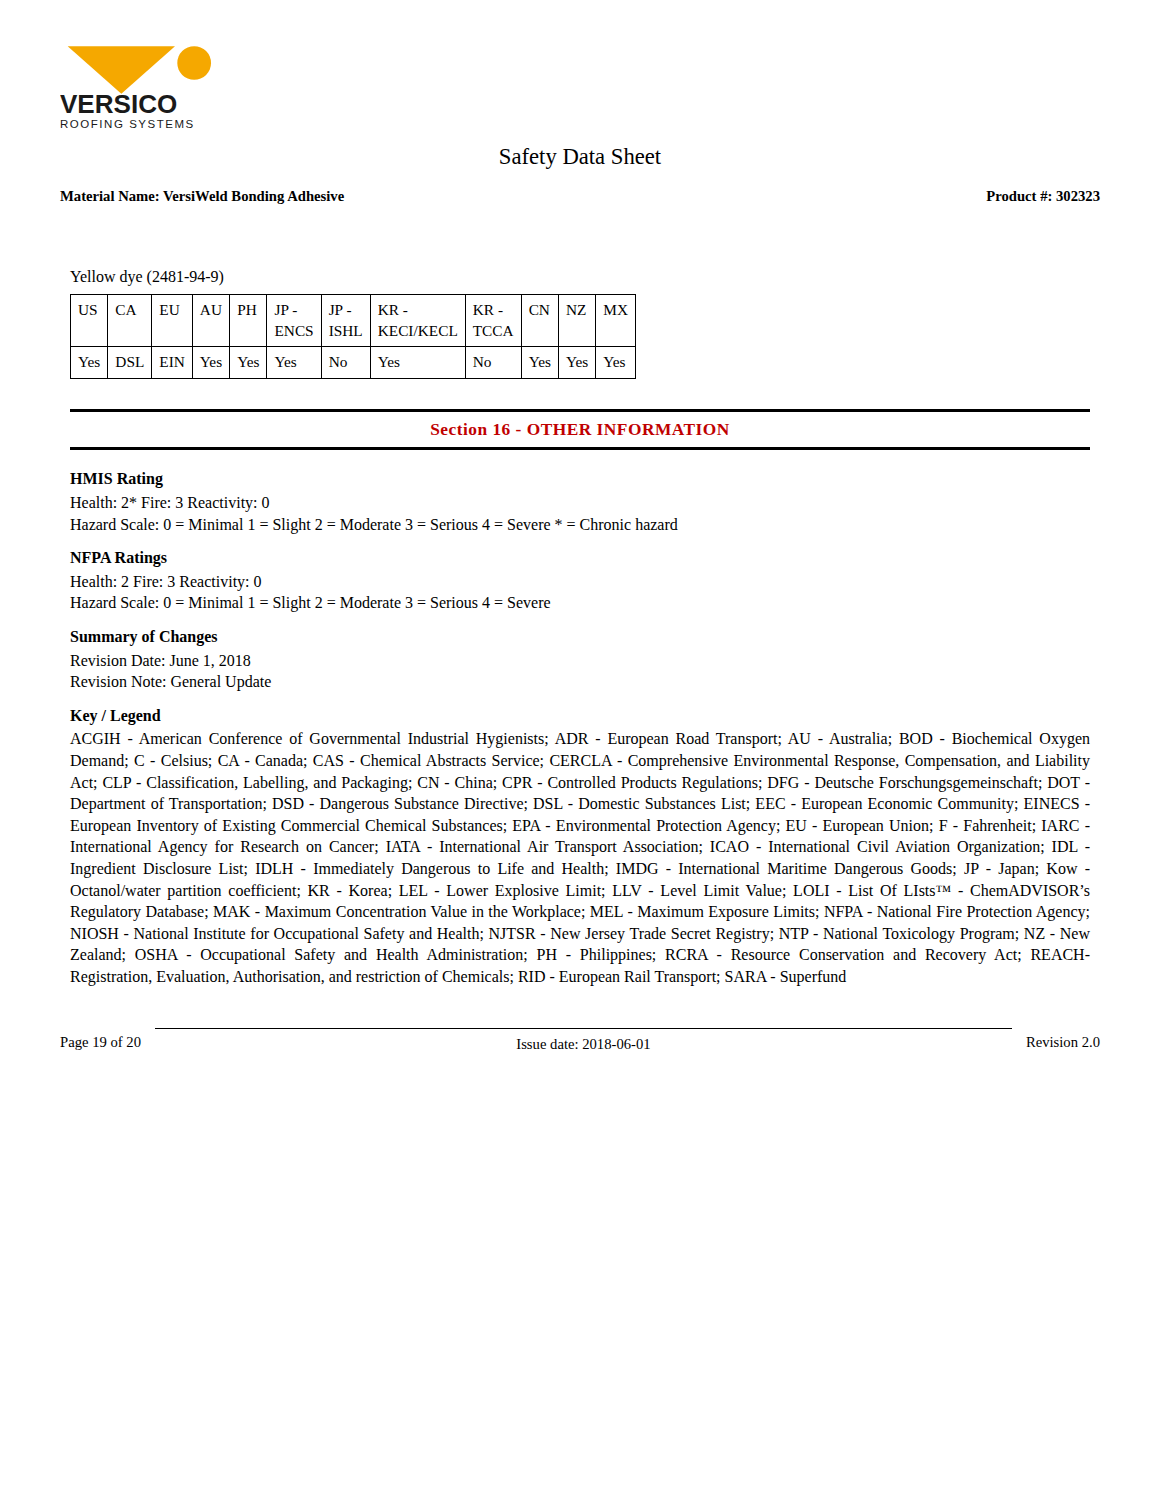VERSICO ROOFING SYSTEMS
Safety Data Sheet
Material Name: VersiWeld Bonding Adhesive Product #: 302323
Yellow dye (2481-94-9)
| US | CA | EU | AU | PH | JP - ENCS | JP - ISHL | KR - KECI/KECL | KR - TCCA | CN | NZ | MX |
| Yes | DSL | EIN | Yes | Yes | Yes | No | Yes | No | Yes | Yes | Yes |
Section 16 - OTHER INFORMATION
HMIS Rating
Health: 2* Fire: 3 Reactivity: 0
Hazard Scale: 0 = Minimal 1 = Slight 2 = Moderate 3 = Serious 4 = Severe * = Chronic hazard
NFPA Ratings
Health: 2 Fire: 3 Reactivity: 0
Hazard Scale: 0 = Minimal 1 = Slight 2 = Moderate 3 = Serious 4 = Severe
Summary of Changes
Revision Date: June 1, 2018
Revision Note: General Update
Key / Legend
ACGIH - American Conference of Governmental Industrial Hygienists; ADR - European Road Transport; AU - Australia; BOD - Biochemical Oxygen Demand; C - Celsius; CA - Canada; CAS - Chemical Abstracts Service; CERCLA - Comprehensive Environmental Response, Compensation, and Liability Act; CLP - Classification, Labelling, and Packaging; CN - China; CPR - Controlled Products Regulations; DFG - Deutsche Forschungsgemeinschaft; DOT - Department of Transportation; DSD - Dangerous Substance Directive; DSL - Domestic Substances List; EEC - European Economic Community; EINECS - European Inventory of Existing Commercial Chemical Substances; EPA - Environmental Protection Agency; EU - European Union; F - Fahrenheit; IARC - International Agency for Research on Cancer; IATA - International Air Transport Association; ICAO - International Civil Aviation Organization; IDL - Ingredient Disclosure List; IDLH - Immediately Dangerous to Life and Health; IMDG - International Maritime Dangerous Goods; JP - Japan; Kow - Octanol/water partition coefficient; KR - Korea; LEL - Lower Explosive Limit; LLV - Level Limit Value; LOLI - List Of LIsts™ - ChemADVISOR’s Regulatory Database; MAK - Maximum Concentration Value in the Workplace; MEL - Maximum Exposure Limits; NFPA - National Fire Protection Agency; NIOSH - National Institute for Occupational Safety and Health; NJTSR - New Jersey Trade Secret Registry; NTP - National Toxicology Program; NZ - New Zealand; OSHA - Occupational Safety and Health Administration; PH - Philippines; RCRA - Resource Conservation and Recovery Act; REACH- Registration, Evaluation, Authorisation, and restriction of Chemicals; RID - European Rail Transport; SARA - Superfund
Page 19 of 20 Issue date: 2018-06-01 Revision 2.0